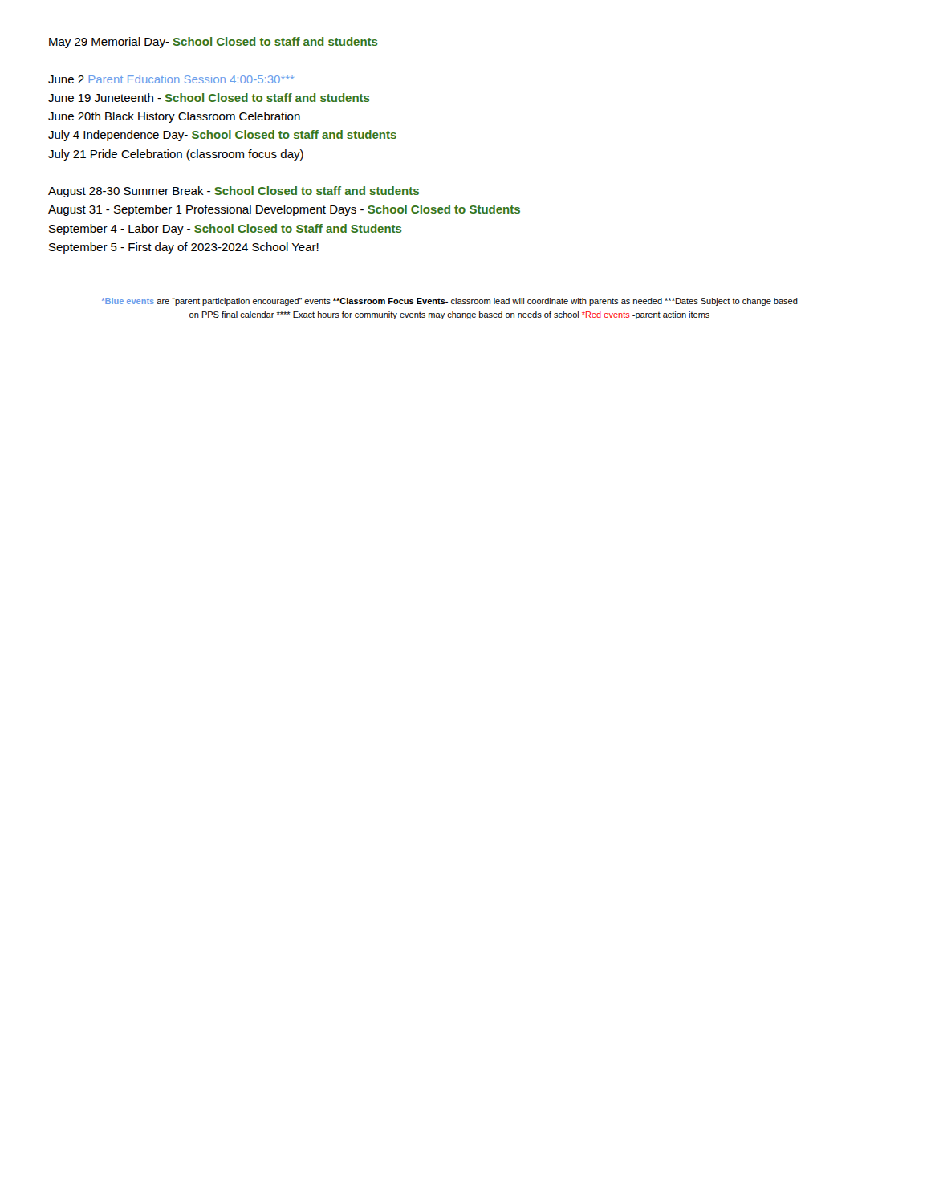May 29 Memorial Day- School Closed to staff and students
June 2 Parent Education Session 4:00-5:30***
June 19 Juneteenth - School Closed to staff and students
June 20th Black History Classroom Celebration
July 4 Independence Day- School Closed to staff and students
July 21 Pride Celebration (classroom focus day)
August 28-30 Summer Break - School Closed to staff and students
August 31 - September 1 Professional Development Days - School Closed to Students
September 4 - Labor Day - School Closed to Staff and Students
September 5 - First day of 2023-2024 School Year!
*Blue events are “parent participation encouraged” events **Classroom Focus Events- classroom lead will coordinate with parents as needed ***Dates Subject to change based on PPS final calendar **** Exact hours for community events may change based on needs of school *Red events -parent action items